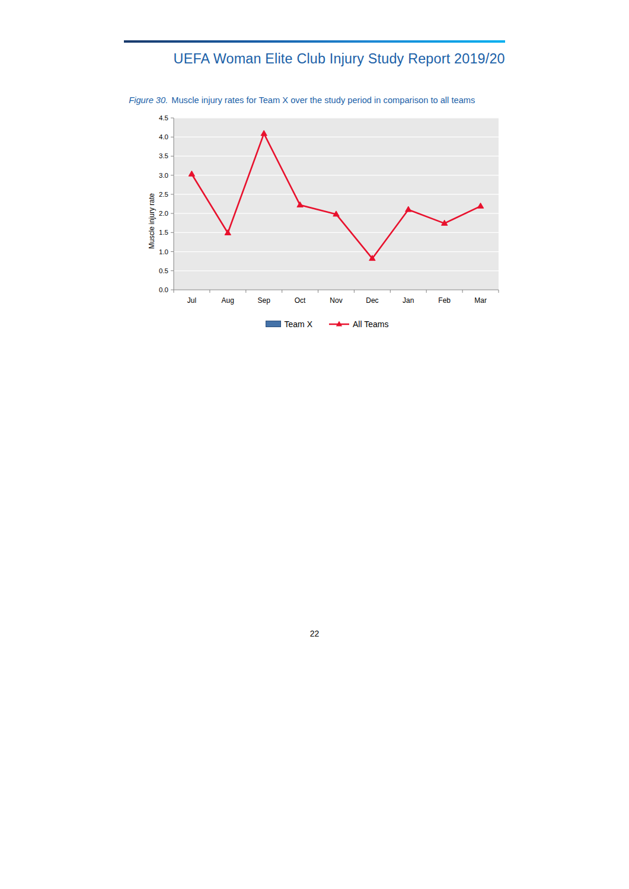UEFA Woman Elite Club Injury Study Report 2019/20
Figure 30. Muscle injury rates for Team X over the study period in comparison to all teams
Muscle injury rate
0.0 0.5 1.0 1.5 2.0 2.5 3.0 3.5 4.0 4.5 Jul Aug Sep Oct Nov Dec Jan Feb Mar
Team X
All Teams
22